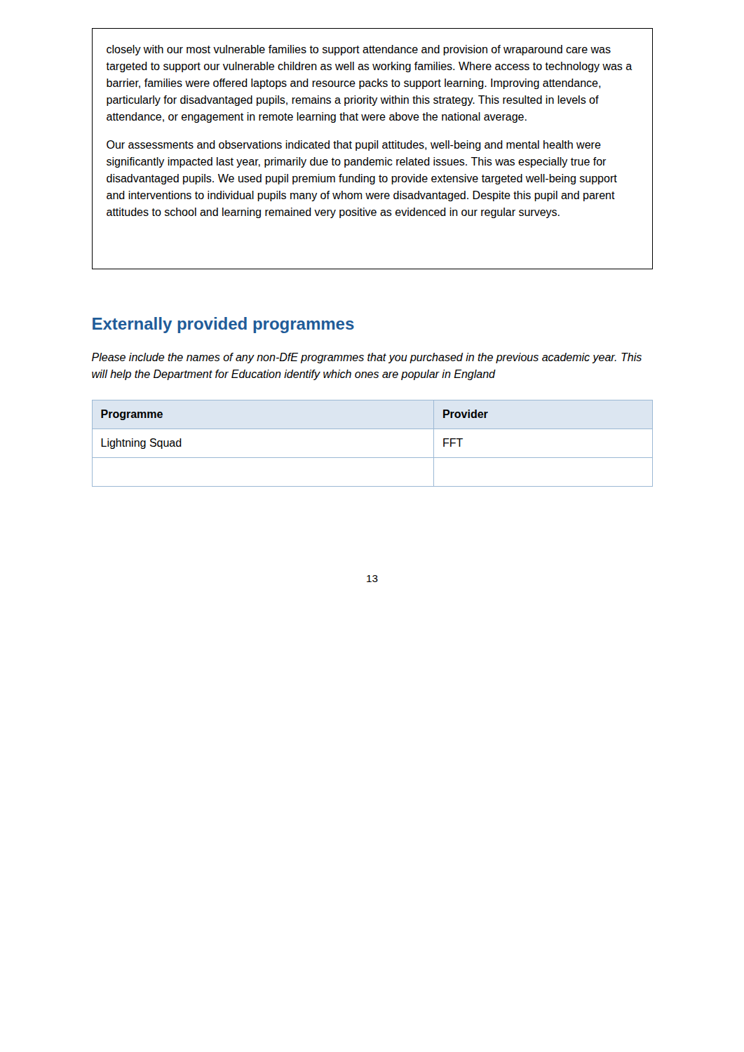closely with our most vulnerable families to support attendance and provision of wraparound care was targeted to support our vulnerable children as well as working families. Where access to technology was a barrier, families were offered laptops and resource packs to support learning. Improving attendance, particularly for disadvantaged pupils, remains a priority within this strategy. This resulted in levels of attendance, or engagement in remote learning that were above the national average.
Our assessments and observations indicated that pupil attitudes, well-being and mental health were significantly impacted last year, primarily due to pandemic related issues. This was especially true for disadvantaged pupils. We used pupil premium funding to provide extensive targeted well-being support and interventions to individual pupils many of whom were disadvantaged. Despite this pupil and parent attitudes to school and learning remained very positive as evidenced in our regular surveys.
Externally provided programmes
Please include the names of any non-DfE programmes that you purchased in the previous academic year. This will help the Department for Education identify which ones are popular in England
| Programme | Provider |
| --- | --- |
| Lightning Squad | FFT |
13